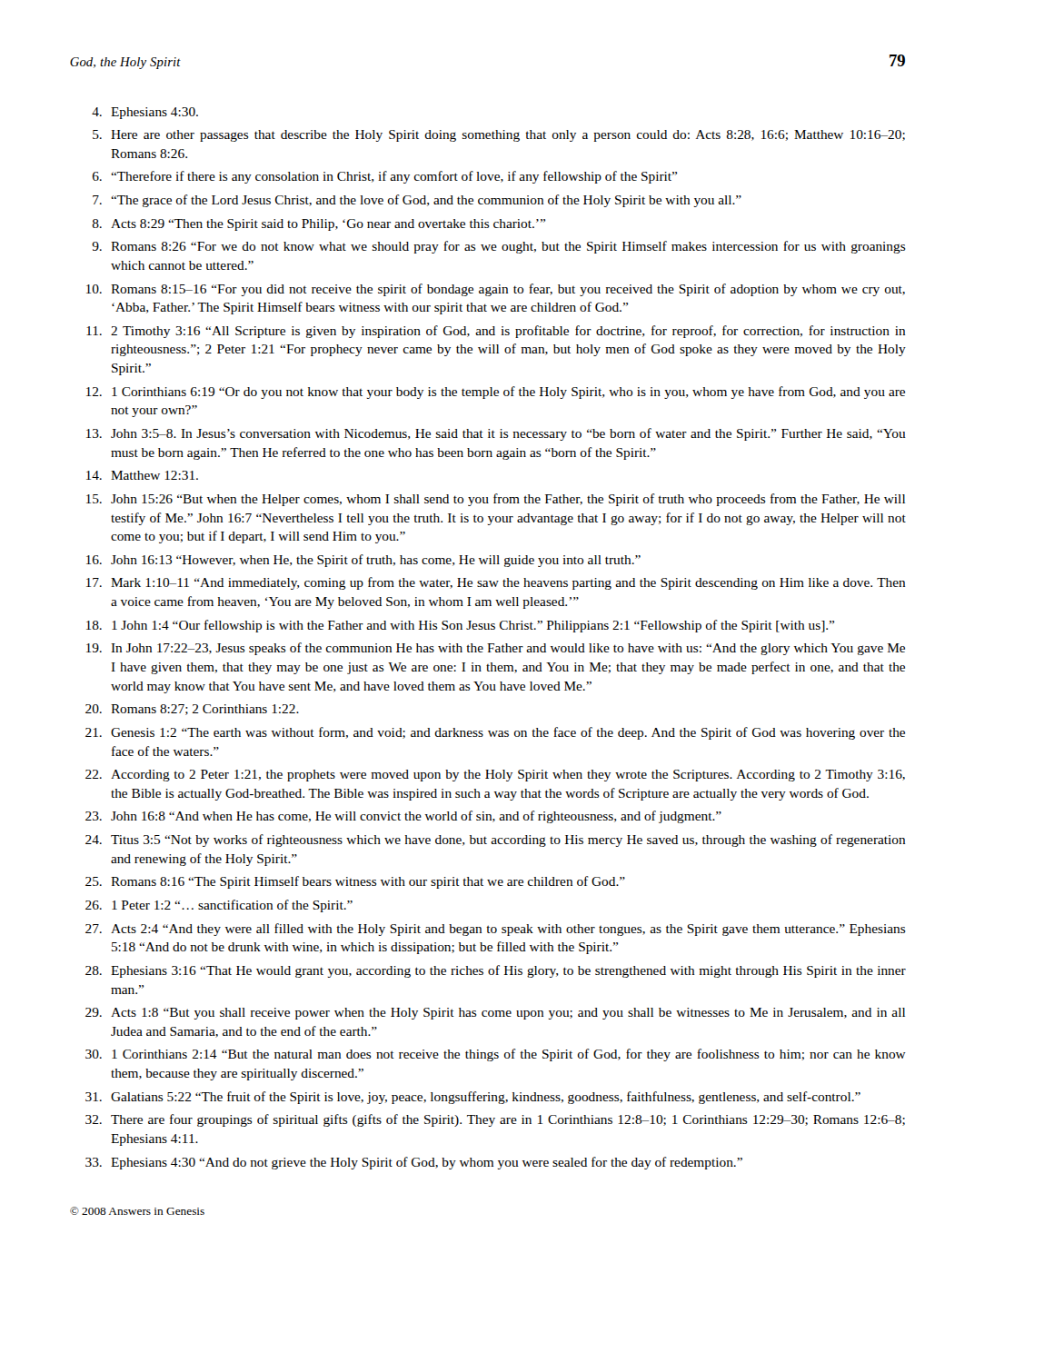God, the Holy Spirit 79
Ephesians 4:30.
Here are other passages that describe the Holy Spirit doing something that only a person could do: Acts 8:28, 16:6; Matthew 10:16–20; Romans 8:26.
“Therefore if there is any consolation in Christ, if any comfort of love, if any fellowship of the Spirit”
“The grace of the Lord Jesus Christ, and the love of God, and the communion of the Holy Spirit be with you all.”
Acts 8:29 “Then the Spirit said to Philip, ‘Go near and overtake this chariot.’”
Romans 8:26 “For we do not know what we should pray for as we ought, but the Spirit Himself makes intercession for us with groanings which cannot be uttered.”
Romans 8:15–16 “For you did not receive the spirit of bondage again to fear, but you received the Spirit of adoption by whom we cry out, ‘Abba, Father.’ The Spirit Himself bears witness with our spirit that we are children of God.”
2 Timothy 3:16 “All Scripture is given by inspiration of God, and is profitable for doctrine, for reproof, for correction, for instruction in righteousness.”; 2 Peter 1:21 “For prophecy never came by the will of man, but holy men of God spoke as they were moved by the Holy Spirit.”
1 Corinthians 6:19 “Or do you not know that your body is the temple of the Holy Spirit, who is in you, whom ye have from God, and you are not your own?”
John 3:5–8. In Jesus’s conversation with Nicodemus, He said that it is necessary to “be born of water and the Spirit.” Further He said, “You must be born again.” Then He referred to the one who has been born again as “born of the Spirit.”
Matthew 12:31.
John 15:26 “But when the Helper comes, whom I shall send to you from the Father, the Spirit of truth who proceeds from the Father, He will testify of Me.” John 16:7 “Nevertheless I tell you the truth. It is to your advantage that I go away; for if I do not go away, the Helper will not come to you; but if I depart, I will send Him to you.”
John 16:13 “However, when He, the Spirit of truth, has come, He will guide you into all truth.”
Mark 1:10–11 “And immediately, coming up from the water, He saw the heavens parting and the Spirit descending on Him like a dove. Then a voice came from heaven, ‘You are My beloved Son, in whom I am well pleased.’”
1 John 1:4 “Our fellowship is with the Father and with His Son Jesus Christ.” Philippians 2:1 “Fellowship of the Spirit [with us].”
In John 17:22–23, Jesus speaks of the communion He has with the Father and would like to have with us: “And the glory which You gave Me I have given them, that they may be one just as We are one: I in them, and You in Me; that they may be made perfect in one, and that the world may know that You have sent Me, and have loved them as You have loved Me.”
Romans 8:27; 2 Corinthians 1:22.
Genesis 1:2 “The earth was without form, and void; and darkness was on the face of the deep. And the Spirit of God was hovering over the face of the waters.”
According to 2 Peter 1:21, the prophets were moved upon by the Holy Spirit when they wrote the Scriptures. According to 2 Timothy 3:16, the Bible is actually God-breathed. The Bible was inspired in such a way that the words of Scripture are actually the very words of God.
John 16:8 “And when He has come, He will convict the world of sin, and of righteousness, and of judgment.”
Titus 3:5 “Not by works of righteousness which we have done, but according to His mercy He saved us, through the washing of regeneration and renewing of the Holy Spirit.”
Romans 8:16 “The Spirit Himself bears witness with our spirit that we are children of God.”
1 Peter 1:2 “… sanctification of the Spirit.”
Acts 2:4 “And they were all filled with the Holy Spirit and began to speak with other tongues, as the Spirit gave them utterance.” Ephesians 5:18 “And do not be drunk with wine, in which is dissipation; but be filled with the Spirit.”
Ephesians 3:16 “That He would grant you, according to the riches of His glory, to be strengthened with might through His Spirit in the inner man.”
Acts 1:8 “But you shall receive power when the Holy Spirit has come upon you; and you shall be witnesses to Me in Jerusalem, and in all Judea and Samaria, and to the end of the earth.”
1 Corinthians 2:14 “But the natural man does not receive the things of the Spirit of God, for they are foolishness to him; nor can he know them, because they are spiritually discerned.”
Galatians 5:22 “The fruit of the Spirit is love, joy, peace, longsuffering, kindness, goodness, faithfulness, gentleness, and self-control.”
There are four groupings of spiritual gifts (gifts of the Spirit). They are in 1 Corinthians 12:8–10; 1 Corinthians 12:29–30; Romans 12:6–8; Ephesians 4:11.
Ephesians 4:30 “And do not grieve the Holy Spirit of God, by whom you were sealed for the day of redemption.”
© 2008 Answers in Genesis